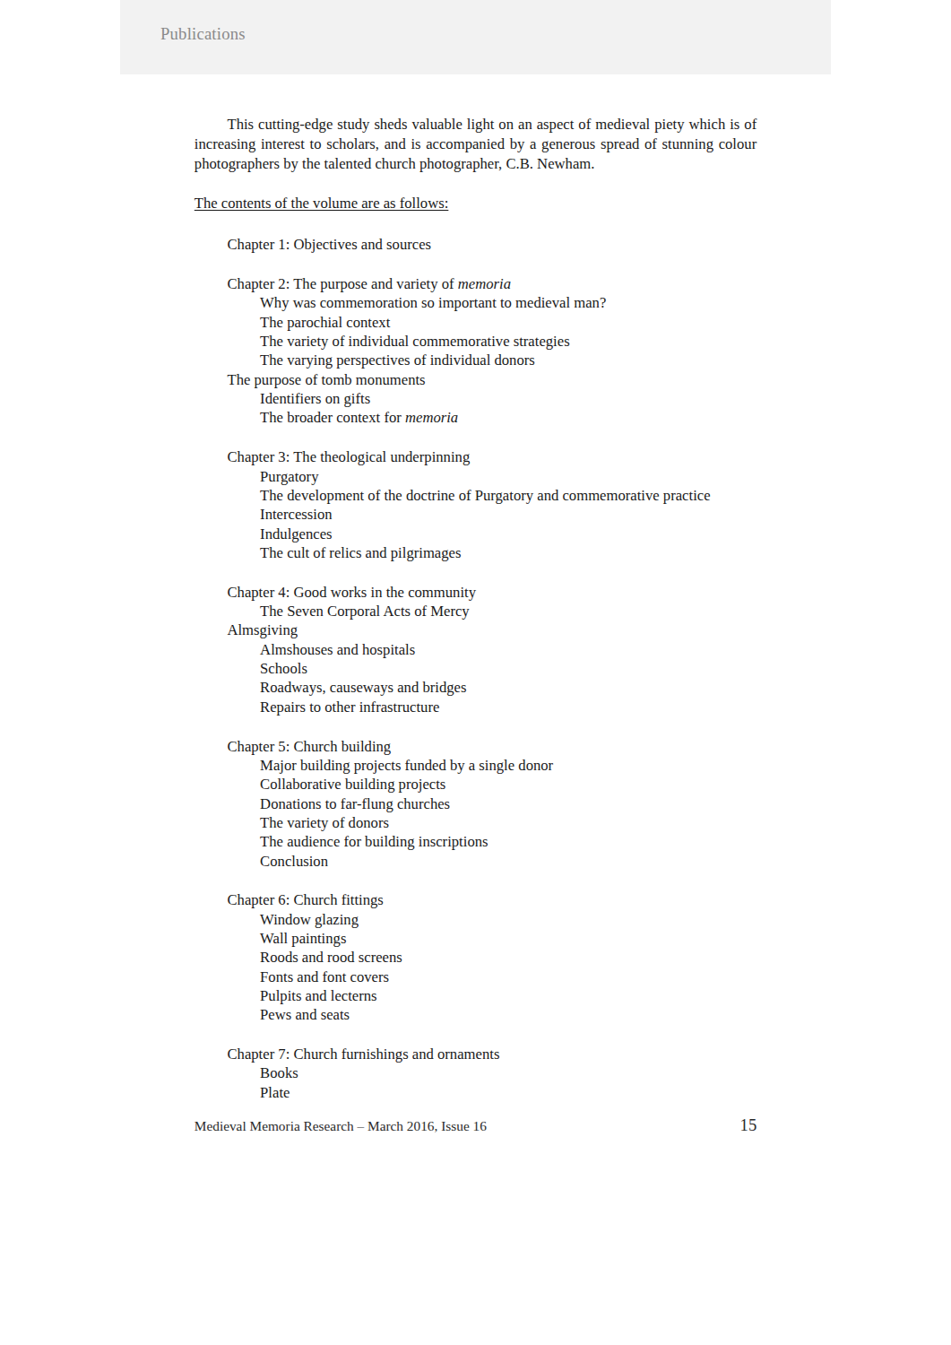Publications
This cutting-edge study sheds valuable light on an aspect of medieval piety which is of increasing interest to scholars, and is accompanied by a generous spread of stunning colour photographers by the talented church photographer, C.B. Newham.
The contents of the volume are as follows:
Chapter 1: Objectives and sources
Chapter 2: The purpose and variety of memoria
Why was commemoration so important to medieval man?
The parochial context
The variety of individual commemorative strategies
The varying perspectives of individual donors
The purpose of tomb monuments
Identifiers on gifts
The broader context for memoria
Chapter 3: The theological underpinning
Purgatory
The development of the doctrine of Purgatory and commemorative practice
Intercession
Indulgences
The cult of relics and pilgrimages
Chapter 4: Good works in the community
The Seven Corporal Acts of Mercy
Almsgiving
Almshouses and hospitals
Schools
Roadways, causeways and bridges
Repairs to other infrastructure
Chapter 5: Church building
Major building projects funded by a single donor
Collaborative building projects
Donations to far-flung churches
The variety of donors
The audience for building inscriptions
Conclusion
Chapter 6: Church fittings
Window glazing
Wall paintings
Roods and rood screens
Fonts and font covers
Pulpits and lecterns
Pews and seats
Chapter 7: Church furnishings and ornaments
Books
Plate
Medieval Memoria Research – March 2016, Issue 16 15